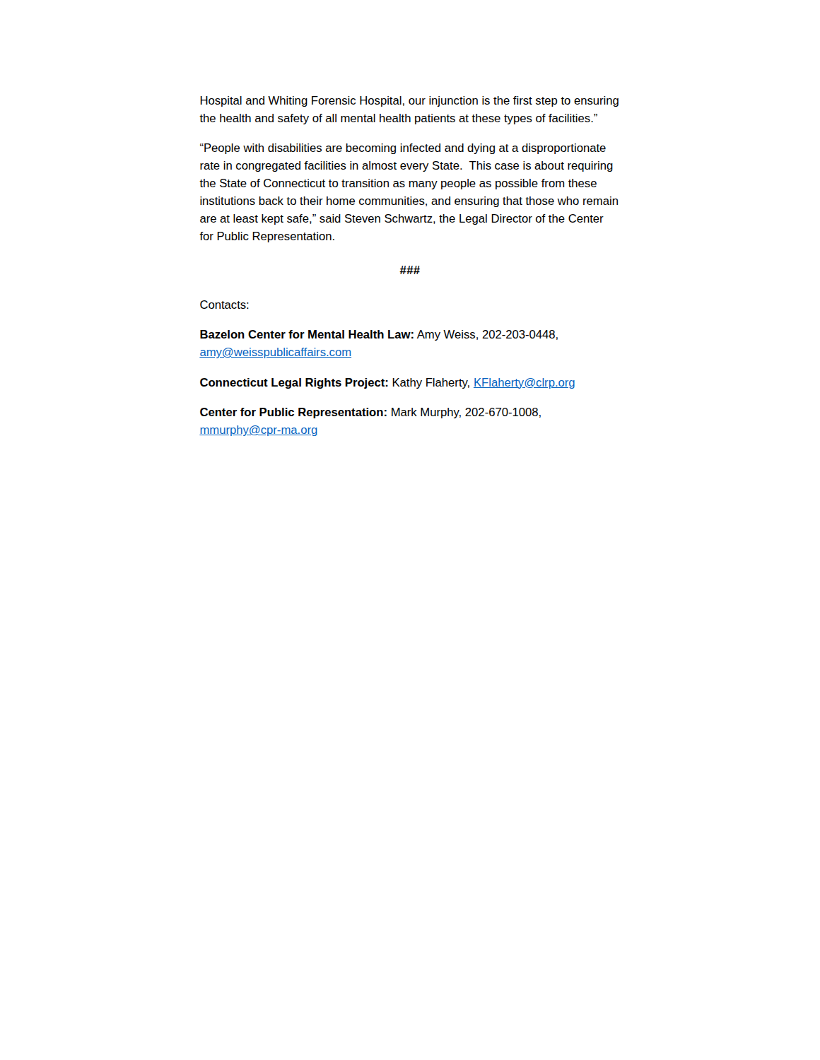Hospital and Whiting Forensic Hospital, our injunction is the first step to ensuring the health and safety of all mental health patients at these types of facilities.”
“People with disabilities are becoming infected and dying at a disproportionate rate in congregated facilities in almost every State. This case is about requiring the State of Connecticut to transition as many people as possible from these institutions back to their home communities, and ensuring that those who remain are at least kept safe,” said Steven Schwartz, the Legal Director of the Center for Public Representation.
###
Contacts:
Bazelon Center for Mental Health Law: Amy Weiss, 202-203-0448,
amy@weisspublicaffairs.com
Connecticut Legal Rights Project: Kathy Flaherty, KFlaherty@clrp.org
Center for Public Representation: Mark Murphy, 202-670-1008, mmurphy@cpr-ma.org